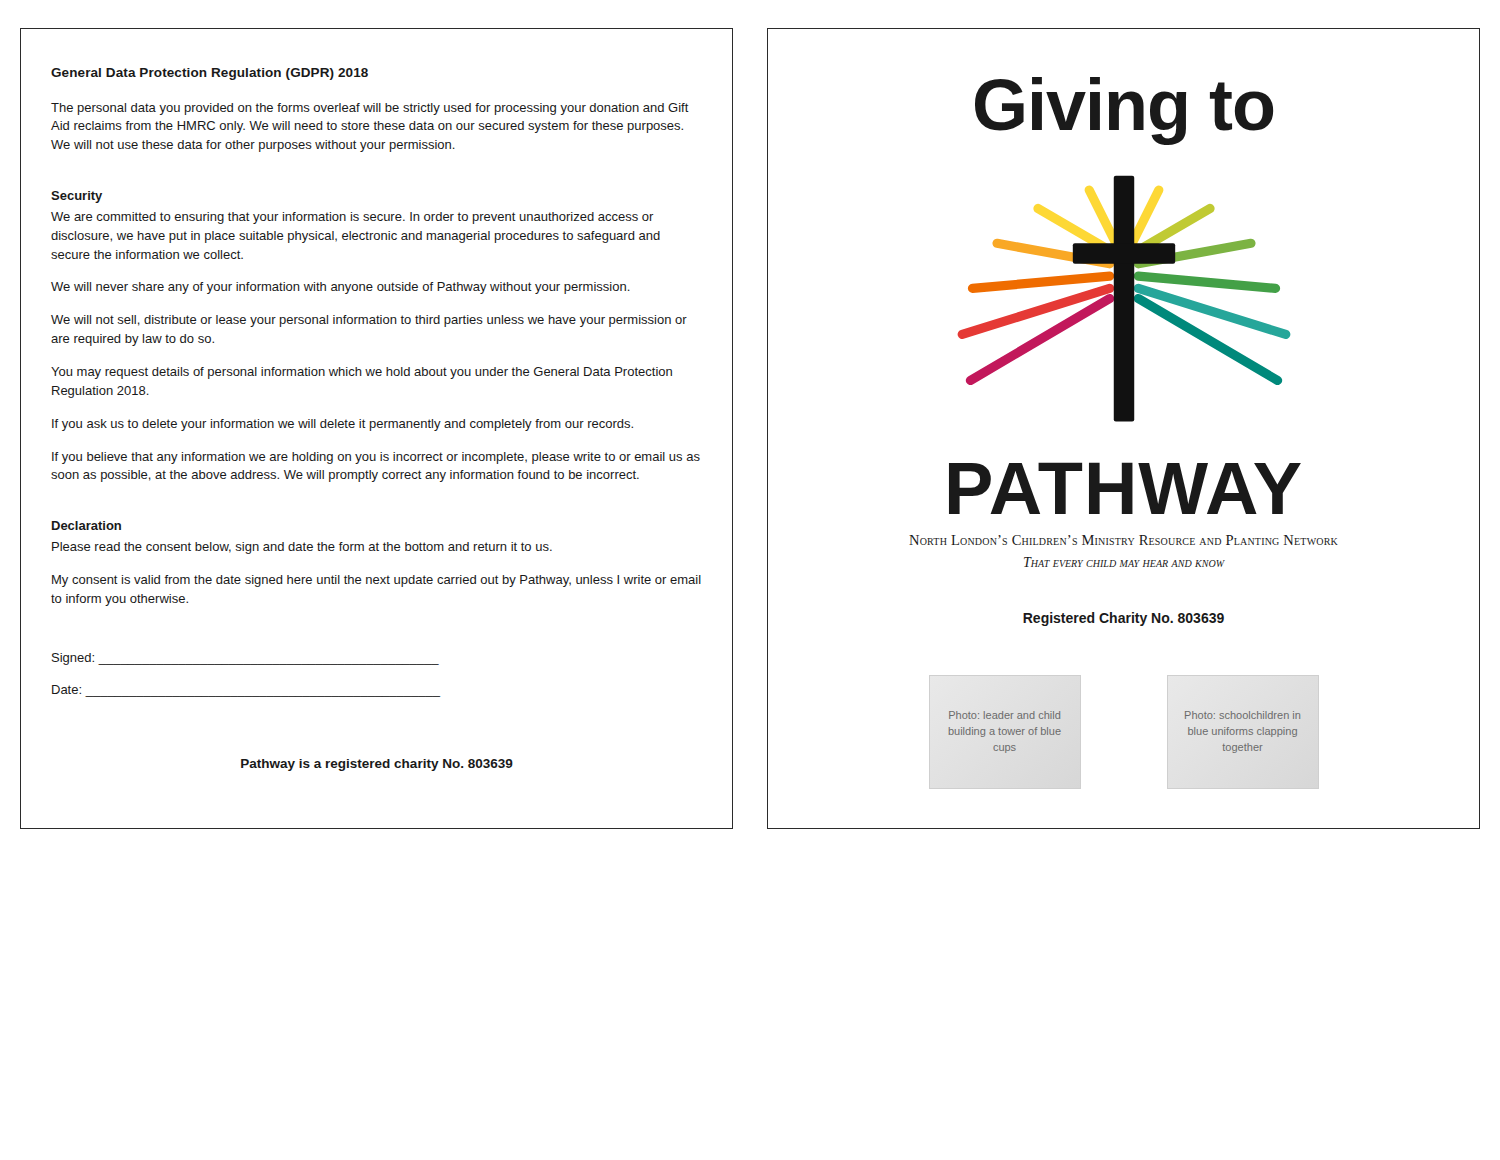General Data Protection Regulation (GDPR) 2018
The personal data you provided on the forms overleaf will be strictly used for processing your donation and Gift Aid reclaims from the HMRC only. We will need to store these data on our secured system for these purposes. We will not use these data for other purposes without your permission.
Security
We are committed to ensuring that your information is secure. In order to prevent unauthorized access or disclosure, we have put in place suitable physical, electronic and managerial procedures to safeguard and secure the information we collect.
We will never share any of your information with anyone outside of Pathway without your permission.
We will not sell, distribute or lease your personal information to third parties unless we have your permission or are required by law to do so.
You may request details of personal information which we hold about you under the General Data Protection Regulation 2018.
If you ask us to delete your information we will delete it permanently and completely from our records.
If you believe that any information we are holding on you is incorrect or incomplete, please write to or email us as soon as possible, at the above address. We will promptly correct any information found to be incorrect.
Declaration
Please read the consent below, sign and date the form at the bottom and return it to us.
My consent is valid from the date signed here until the next update carried out by Pathway, unless I write or email to inform you otherwise.
Signed: _______________________________________________
Date: _________________________________________________
Pathway is a registered charity No. 803639
Giving to
PATHWAY
North London’s Children’s Ministry Resource and Planting Network
That every child may hear and know
Registered Charity No. 803639
Photo: leader and child building a tower of blue cups
Photo: schoolchildren in blue uniforms clapping together